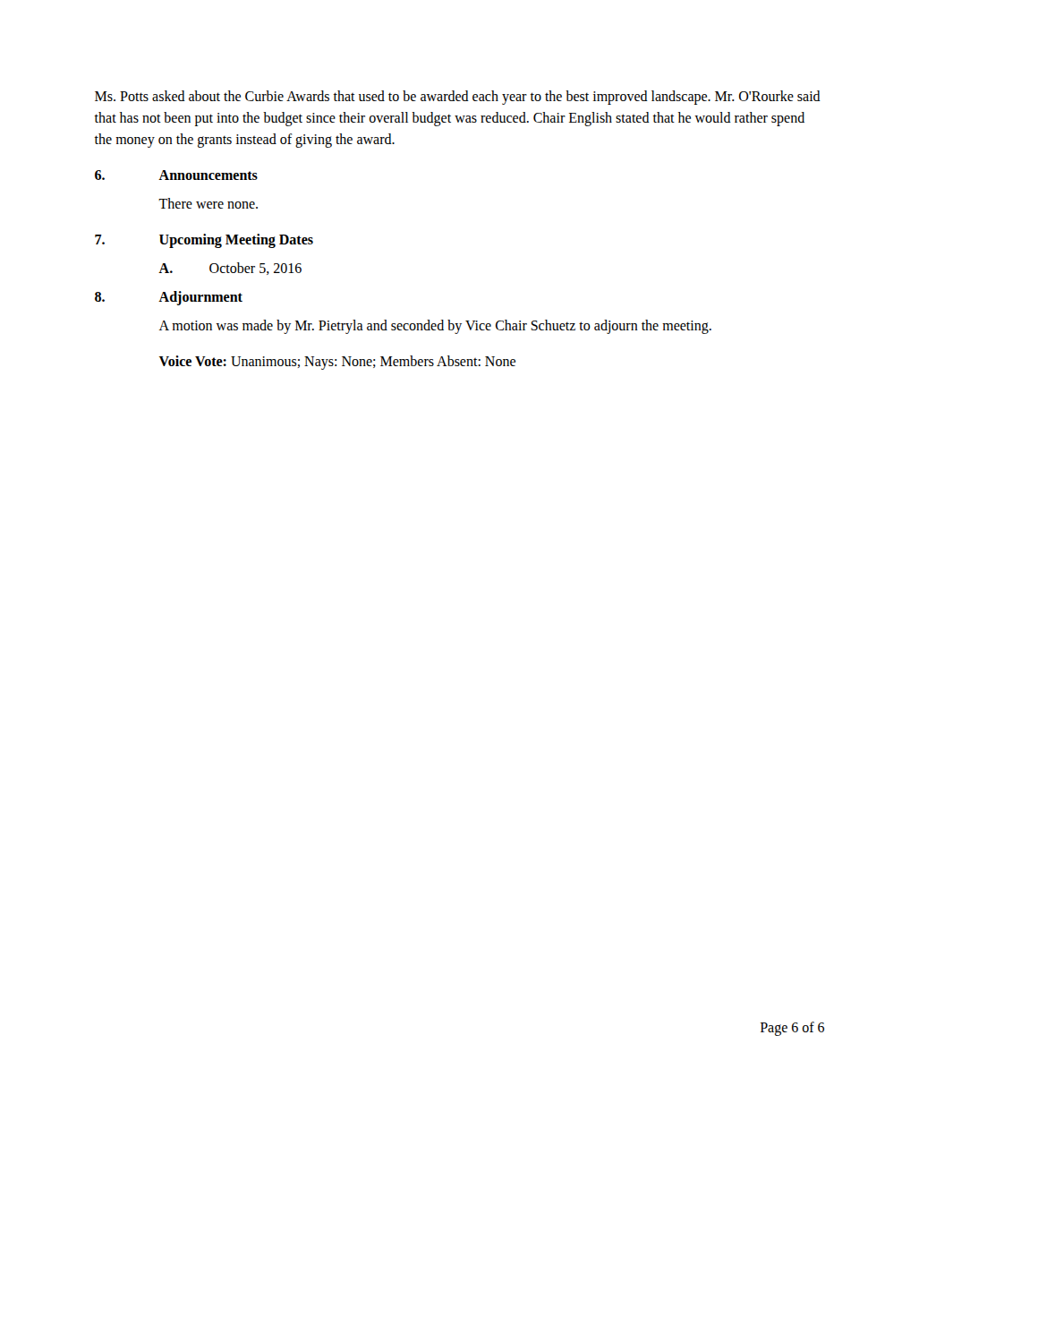Ms. Potts asked about the Curbie Awards that used to be awarded each year to the best improved landscape. Mr. O'Rourke said that has not been put into the budget since their overall budget was reduced. Chair English stated that he would rather spend the money on the grants instead of giving the award.
6. Announcements
There were none.
7. Upcoming Meeting Dates
A. October 5, 2016
8. Adjournment
A motion was made by Mr. Pietryla and seconded by Vice Chair Schuetz to adjourn the meeting.
Voice Vote: Unanimous; Nays: None; Members Absent: None
Page 6 of 6